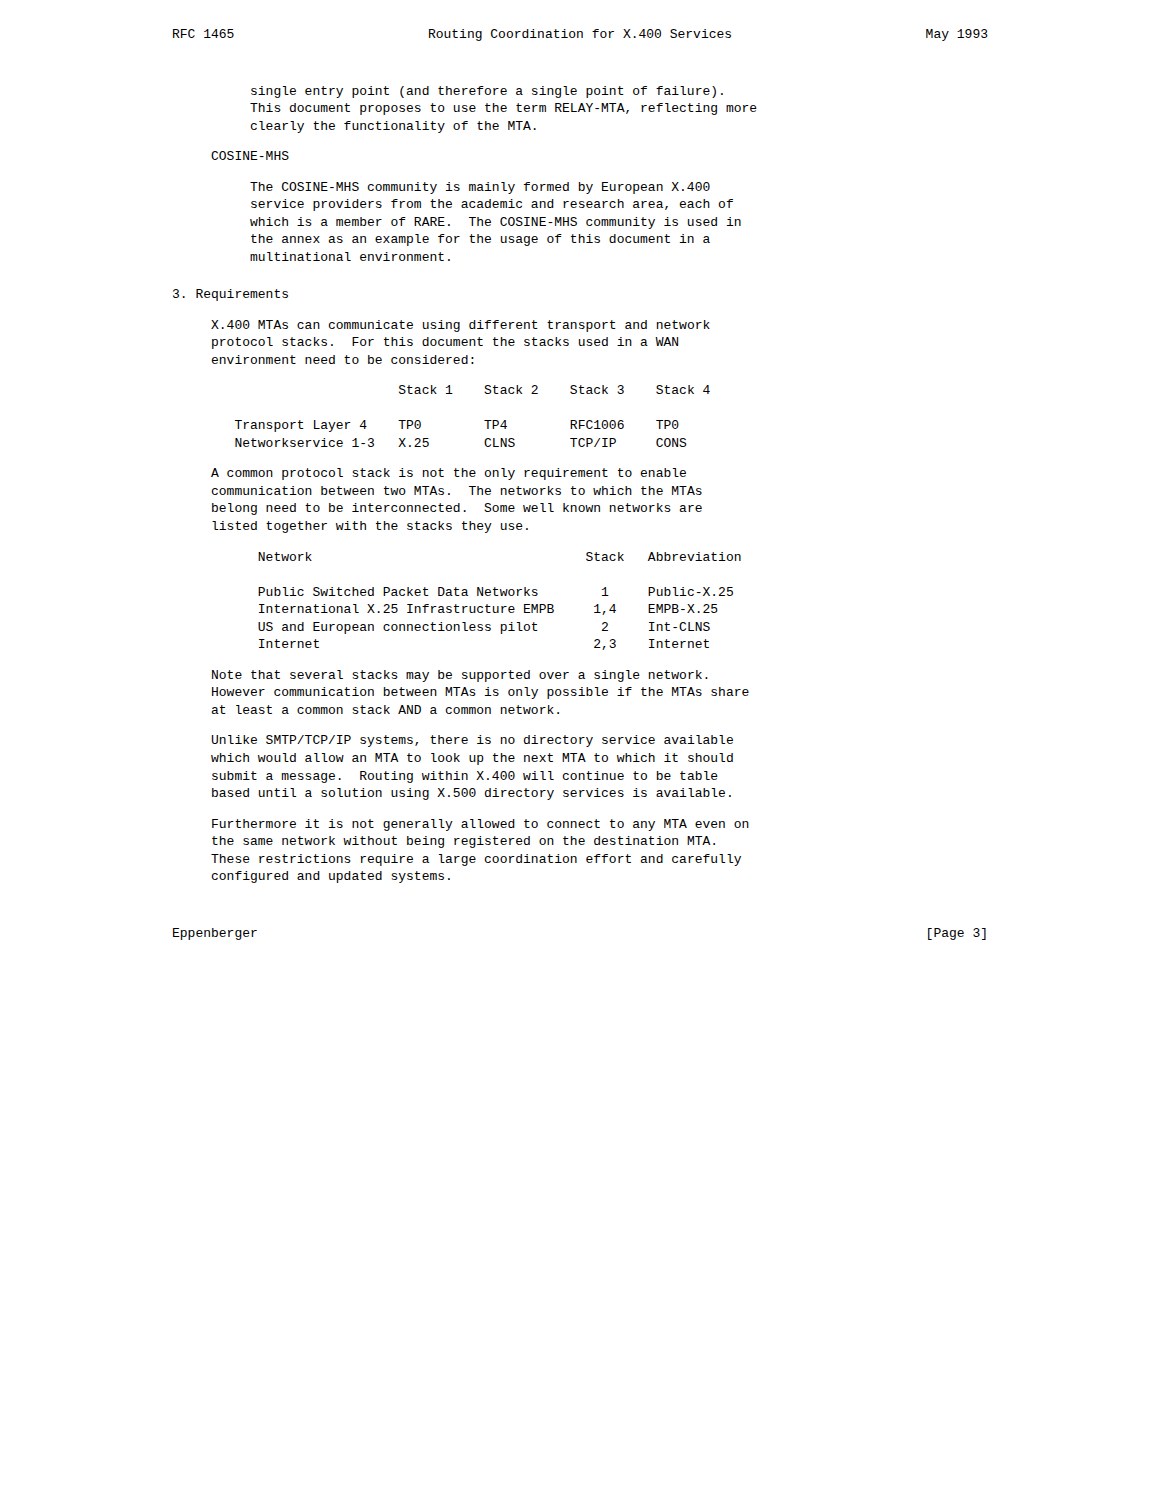RFC 1465 Routing Coordination for X.400 Services May 1993
single entry point (and therefore a single point of failure).
This document proposes to use the term RELAY-MTA, reflecting more
clearly the functionality of the MTA.
COSINE-MHS
The COSINE-MHS community is mainly formed by European X.400
service providers from the academic and research area, each of
which is a member of RARE. The COSINE-MHS community is used in
the annex as an example for the usage of this document in a
multinational environment.
3. Requirements
X.400 MTAs can communicate using different transport and network
protocol stacks. For this document the stacks used in a WAN
environment need to be considered:
                        Stack 1    Stack 2    Stack 3    Stack 4

   Transport Layer 4    TP0        TP4        RFC1006    TP0
   Networkservice 1-3   X.25       CLNS       TCP/IP     CONS
A common protocol stack is not the only requirement to enable
communication between two MTAs. The networks to which the MTAs
belong need to be interconnected. Some well known networks are
listed together with the stacks they use.
      Network                                   Stack   Abbreviation

      Public Switched Packet Data Networks        1     Public-X.25
      International X.25 Infrastructure EMPB     1,4    EMPB-X.25
      US and European connectionless pilot        2     Int-CLNS
      Internet                                   2,3    Internet
Note that several stacks may be supported over a single network.
However communication between MTAs is only possible if the MTAs share
at least a common stack AND a common network.
Unlike SMTP/TCP/IP systems, there is no directory service available
which would allow an MTA to look up the next MTA to which it should
submit a message. Routing within X.400 will continue to be table
based until a solution using X.500 directory services is available.
Furthermore it is not generally allowed to connect to any MTA even on
the same network without being registered on the destination MTA.
These restrictions require a large coordination effort and carefully
configured and updated systems.
Eppenberger [Page 3]